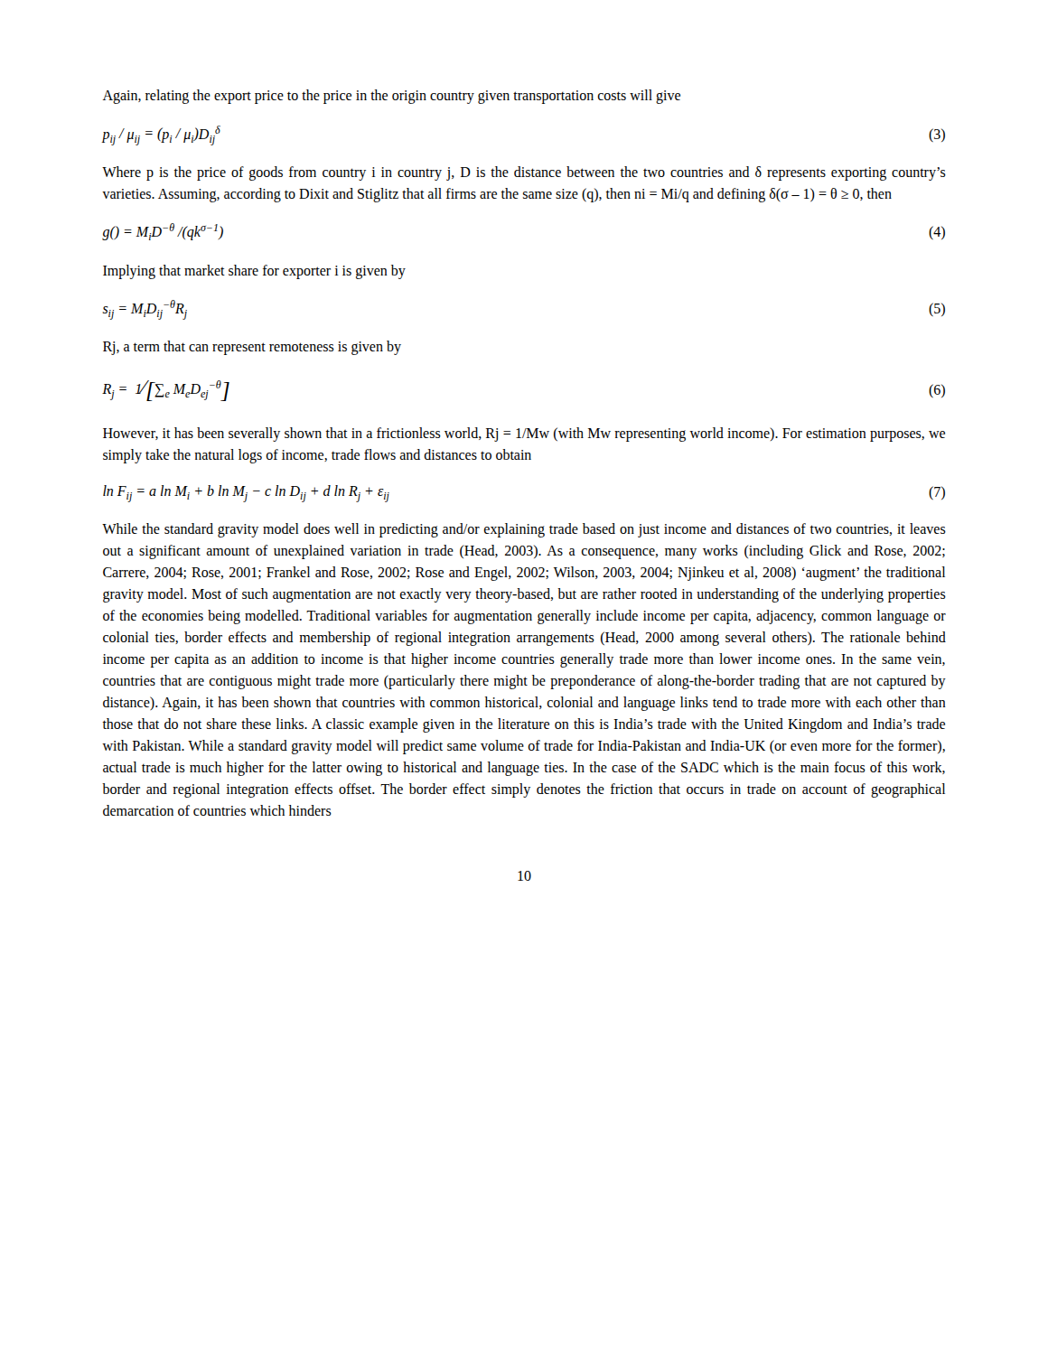Again, relating the export price to the price in the origin country given transportation costs will give
pij / μij = (pi / μi)Dijδ (3)
Where p is the price of goods from country i in country j, D is the distance between the two countries and δ represents exporting country’s varieties. Assuming, according to Dixit and Stiglitz that all firms are the same size (q), then ni = Mi/q and defining δ(σ – 1) = θ ≥ 0, then
g() = MiD−θ /(qkσ−1) (4)
Implying that market share for exporter i is given by
sij = MiDij−θRj (5)
Rj, a term that can represent remoteness is given by
Rj = 1⁄[∑e MeDej−θ] (6)
However, it has been severally shown that in a frictionless world, Rj = 1/Mw (with Mw representing world income). For estimation purposes, we simply take the natural logs of income, trade flows and distances to obtain
ln Fij = a ln Mi + b ln Mj − c ln Dij + d ln Rj + εij (7)
While the standard gravity model does well in predicting and/or explaining trade based on just income and distances of two countries, it leaves out a significant amount of unexplained variation in trade (Head, 2003). As a consequence, many works (including Glick and Rose, 2002; Carrere, 2004; Rose, 2001; Frankel and Rose, 2002; Rose and Engel, 2002; Wilson, 2003, 2004; Njinkeu et al, 2008) ‘augment’ the traditional gravity model. Most of such augmentation are not exactly very theory-based, but are rather rooted in understanding of the underlying properties of the economies being modelled. Traditional variables for augmentation generally include income per capita, adjacency, common language or colonial ties, border effects and membership of regional integration arrangements (Head, 2000 among several others). The rationale behind income per capita as an addition to income is that higher income countries generally trade more than lower income ones. In the same vein, countries that are contiguous might trade more (particularly there might be preponderance of along-the-border trading that are not captured by distance). Again, it has been shown that countries with common historical, colonial and language links tend to trade more with each other than those that do not share these links. A classic example given in the literature on this is India’s trade with the United Kingdom and India’s trade with Pakistan. While a standard gravity model will predict same volume of trade for India-Pakistan and India-UK (or even more for the former), actual trade is much higher for the latter owing to historical and language ties. In the case of the SADC which is the main focus of this work, border and regional integration effects offset. The border effect simply denotes the friction that occurs in trade on account of geographical demarcation of countries which hinders
10